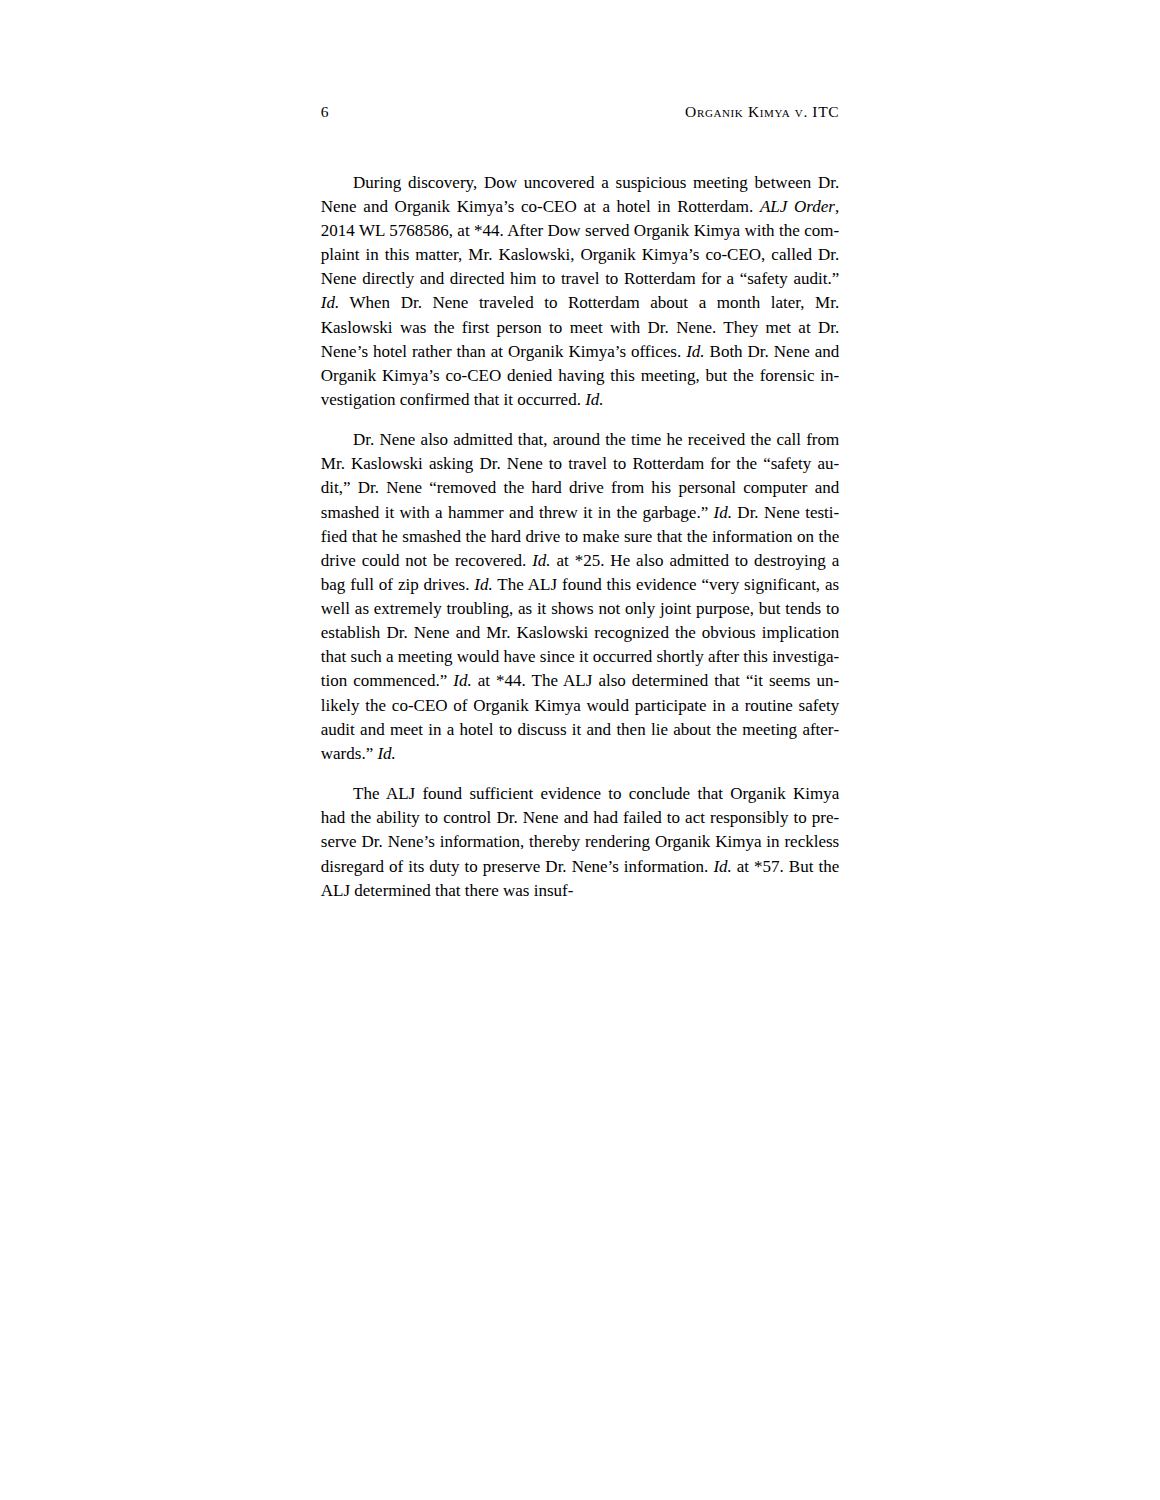6 Organik Kimya v. ITC
During discovery, Dow uncovered a suspicious meeting between Dr. Nene and Organik Kimya’s co-CEO at a hotel in Rotterdam. ALJ Order, 2014 WL 5768586, at *44. After Dow served Organik Kimya with the complaint in this matter, Mr. Kaslowski, Organik Kimya’s co-CEO, called Dr. Nene directly and directed him to travel to Rotterdam for a “safety audit.” Id. When Dr. Nene traveled to Rotterdam about a month later, Mr. Kaslowski was the first person to meet with Dr. Nene. They met at Dr. Nene’s hotel rather than at Organik Kimya’s offices. Id. Both Dr. Nene and Organik Kimya’s co-CEO denied having this meeting, but the forensic investigation confirmed that it occurred. Id.
Dr. Nene also admitted that, around the time he received the call from Mr. Kaslowski asking Dr. Nene to travel to Rotterdam for the “safety audit,” Dr. Nene “removed the hard drive from his personal computer and smashed it with a hammer and threw it in the garbage.” Id. Dr. Nene testified that he smashed the hard drive to make sure that the information on the drive could not be recovered. Id. at *25. He also admitted to destroying a bag full of zip drives. Id. The ALJ found this evidence “very significant, as well as extremely troubling, as it shows not only joint purpose, but tends to establish Dr. Nene and Mr. Kaslowski recognized the obvious implication that such a meeting would have since it occurred shortly after this investigation commenced.” Id. at *44. The ALJ also determined that “it seems unlikely the co-CEO of Organik Kimya would participate in a routine safety audit and meet in a hotel to discuss it and then lie about the meeting afterwards.” Id.
The ALJ found sufficient evidence to conclude that Organik Kimya had the ability to control Dr. Nene and had failed to act responsibly to preserve Dr. Nene’s information, thereby rendering Organik Kimya in reckless disregard of its duty to preserve Dr. Nene’s information. Id. at *57. But the ALJ determined that there was insuf-